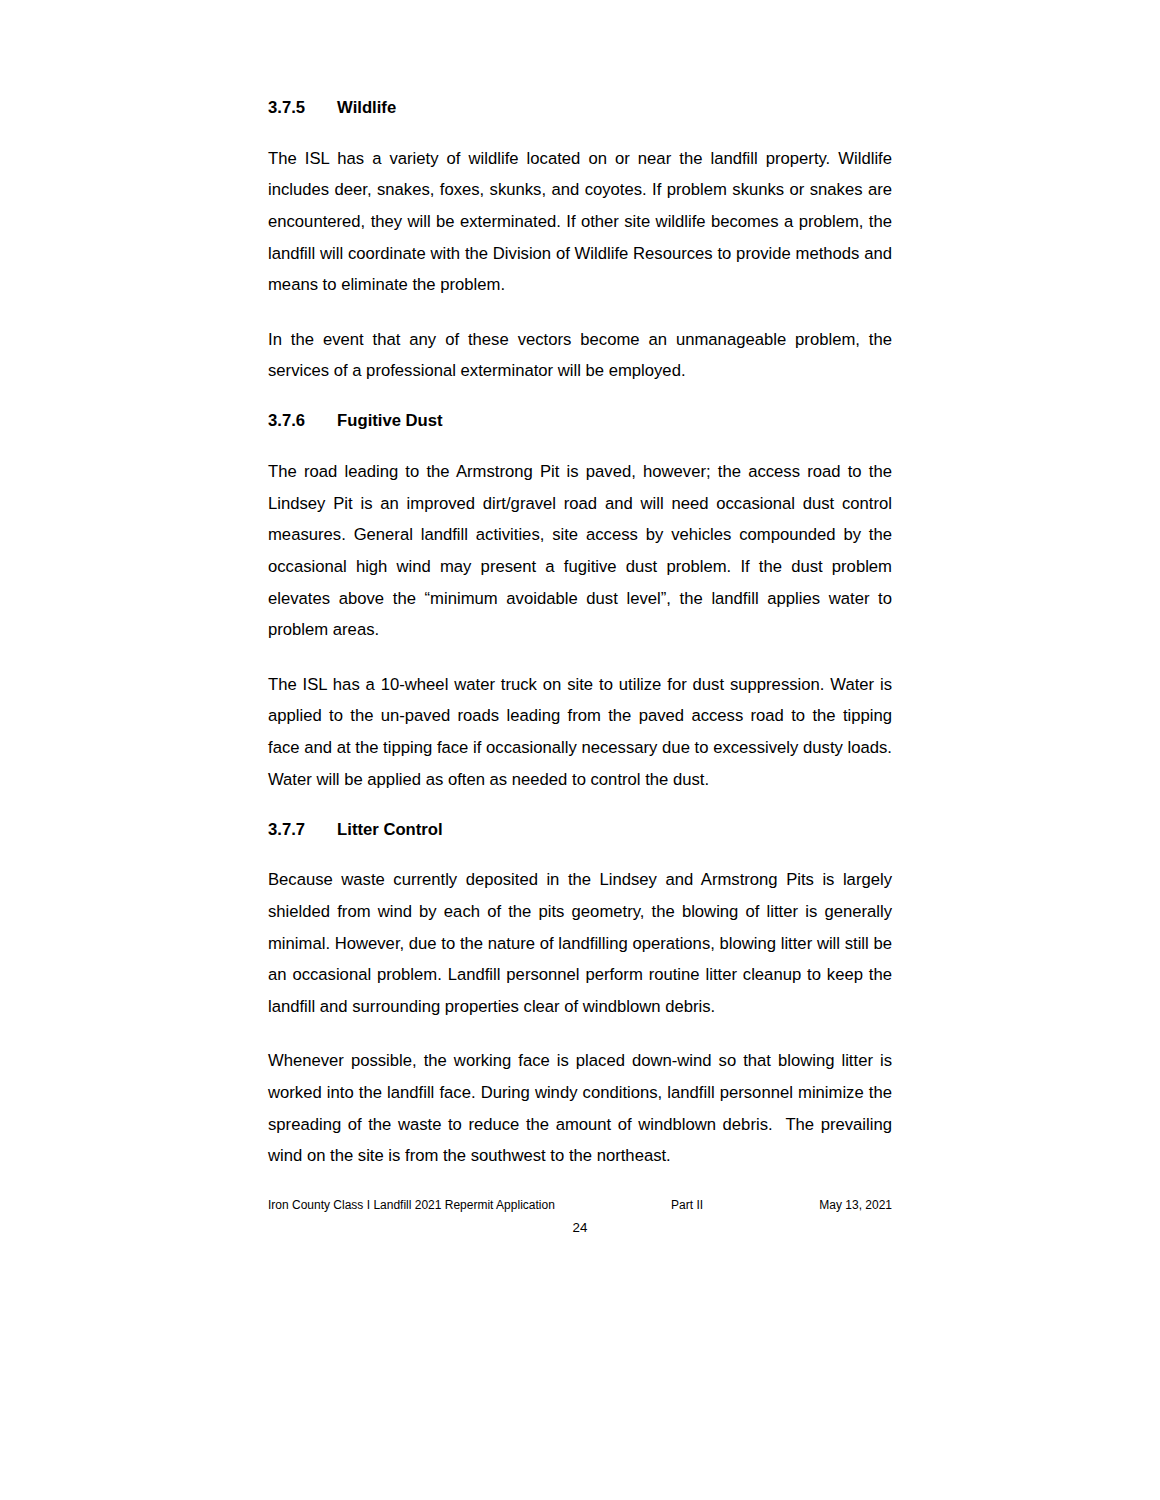3.7.5 Wildlife
The ISL has a variety of wildlife located on or near the landfill property. Wildlife includes deer, snakes, foxes, skunks, and coyotes. If problem skunks or snakes are encountered, they will be exterminated. If other site wildlife becomes a problem, the landfill will coordinate with the Division of Wildlife Resources to provide methods and means to eliminate the problem.
In the event that any of these vectors become an unmanageable problem, the services of a professional exterminator will be employed.
3.7.6 Fugitive Dust
The road leading to the Armstrong Pit is paved, however; the access road to the Lindsey Pit is an improved dirt/gravel road and will need occasional dust control measures. General landfill activities, site access by vehicles compounded by the occasional high wind may present a fugitive dust problem. If the dust problem elevates above the “minimum avoidable dust level”, the landfill applies water to problem areas.
The ISL has a 10-wheel water truck on site to utilize for dust suppression. Water is applied to the un-paved roads leading from the paved access road to the tipping face and at the tipping face if occasionally necessary due to excessively dusty loads. Water will be applied as often as needed to control the dust.
3.7.7 Litter Control
Because waste currently deposited in the Lindsey and Armstrong Pits is largely shielded from wind by each of the pits geometry, the blowing of litter is generally minimal. However, due to the nature of landfilling operations, blowing litter will still be an occasional problem. Landfill personnel perform routine litter cleanup to keep the landfill and surrounding properties clear of windblown debris.
Whenever possible, the working face is placed down-wind so that blowing litter is worked into the landfill face. During windy conditions, landfill personnel minimize the spreading of the waste to reduce the amount of windblown debris. The prevailing wind on the site is from the southwest to the northeast.
Iron County Class I Landfill 2021 Repermit Application
Part II
May 13, 2021
24